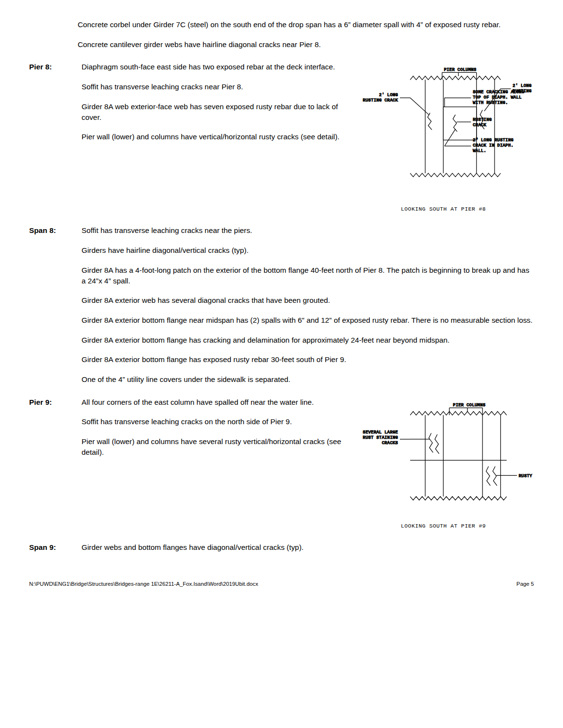Concrete corbel under Girder 7C (steel) on the south end of the drop span has a 6” diameter spall with 4” of exposed rusty rebar.
Concrete cantilever girder webs have hairline diagonal cracks near Pier 8.
Pier 8:
Diaphragm south-face east side has two exposed rebar at the deck interface.
Soffit has transverse leaching cracks near Pier 8.
Girder 8A web exterior-face web has seven exposed rusty rebar due to lack of cover.
Pier wall (lower) and columns have vertical/horizontal rusty cracks (see detail).
PIER COLUMNS 2' LONG RUSTING CRACK 2' LONG RUSTING CRACK SOME CRACKING ALONG TOP OF DIAPH. WALL WITH RUSTING. RUSTING CRACK 2" LONG RUSTING CRACK IN DIAPH. WALL.
LOOKING SOUTH AT PIER #8
Span 8:
Soffit has transverse leaching cracks near the piers.
Girders have hairline diagonal/vertical cracks (typ).
Girder 8A has a 4-foot-long patch on the exterior of the bottom flange 40-feet north of Pier 8. The patch is beginning to break up and has a 24”x 4” spall.
Girder 8A exterior web has several diagonal cracks that have been grouted.
Girder 8A exterior bottom flange near midspan has (2) spalls with 6” and 12” of exposed rusty rebar. There is no measurable section loss.
Girder 8A exterior bottom flange has cracking and delamination for approximately 24-feet near beyond midspan.
Girder 8A exterior bottom flange has exposed rusty rebar 30-feet south of Pier 9.
One of the 4” utility line covers under the sidewalk is separated.
Pier 9:
All four corners of the east column have spalled off near the water line.
Soffit has transverse leaching cracks on the north side of Pier 9.
Pier wall (lower) and columns have several rusty vertical/horizontal cracks (see detail).
PIER COLUMNS SEVERAL LARGE RUST STAINING CRACKS RUSTY CORNER CRACKS
LOOKING SOUTH AT PIER #9
Span 9:
Girder webs and bottom flanges have diagonal/vertical cracks (typ).
N:\PUWD\ENG1\Bridge\Structures\Bridges-range 1E\26211-A_Fox.Isand\Word\2019Ubit.docx
Page 5